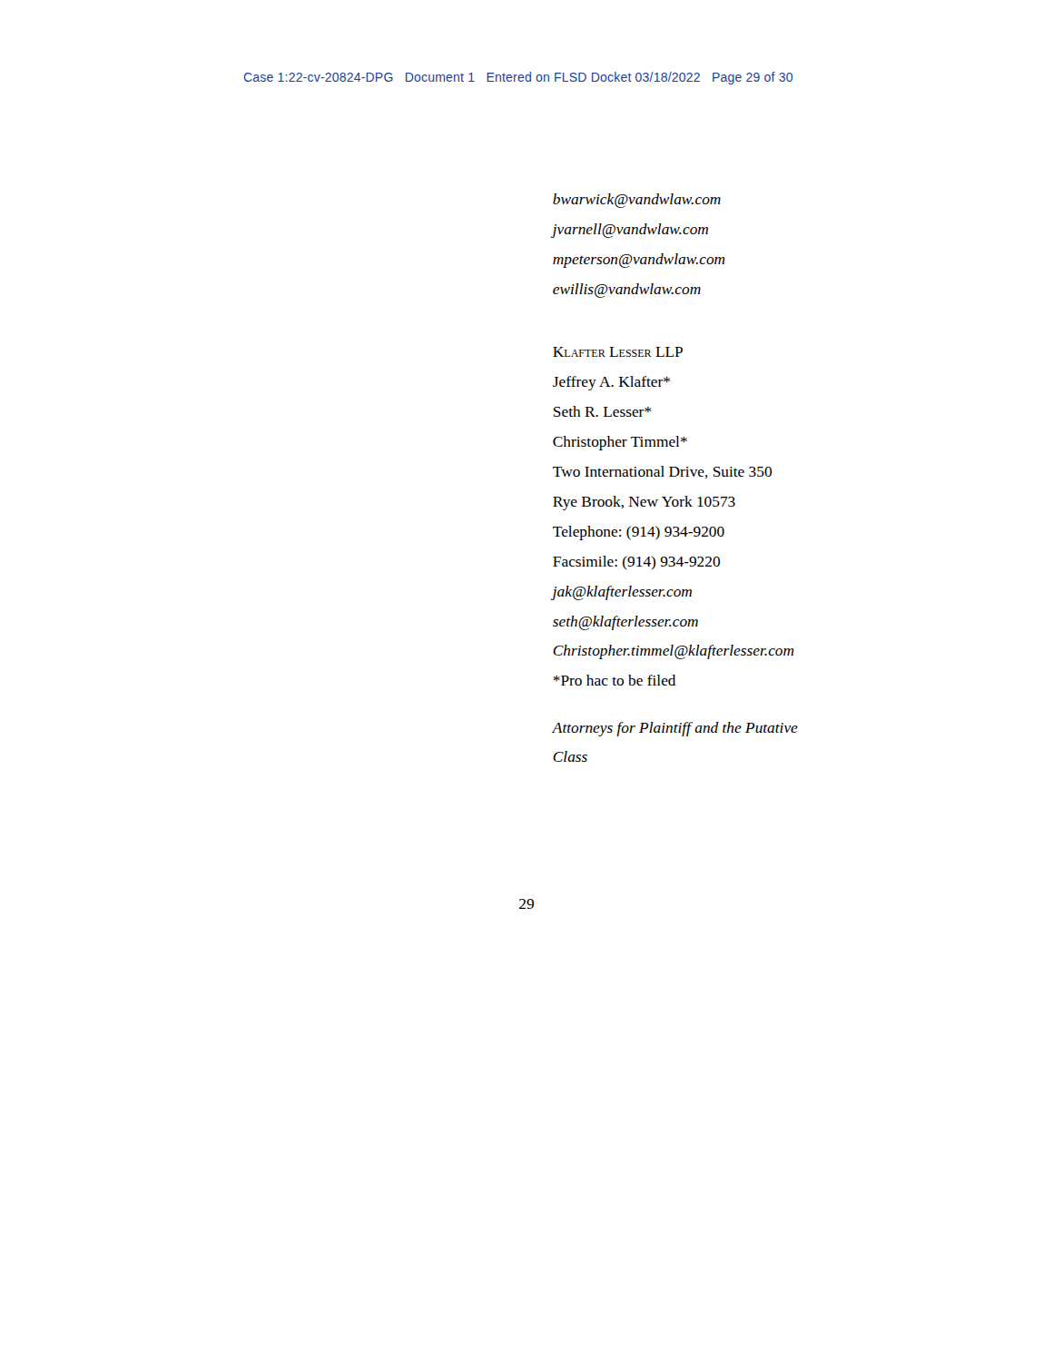Case 1:22-cv-20824-DPG Document 1 Entered on FLSD Docket 03/18/2022 Page 29 of 30
bwarwick@vandwlaw.com
jvarnell@vandwlaw.com
mpeterson@vandwlaw.com
ewillis@vandwlaw.com
Klafter Lesser LLP
Jeffrey A. Klafter*
Seth R. Lesser*
Christopher Timmel*
Two International Drive, Suite 350
Rye Brook, New York 10573
Telephone: (914) 934-9200
Facsimile: (914) 934-9220
jak@klafterlesser.com
seth@klafterlesser.com
Christopher.timmel@klafterlesser.com
*Pro hac to be filed
Attorneys for Plaintiff and the Putative Class
29